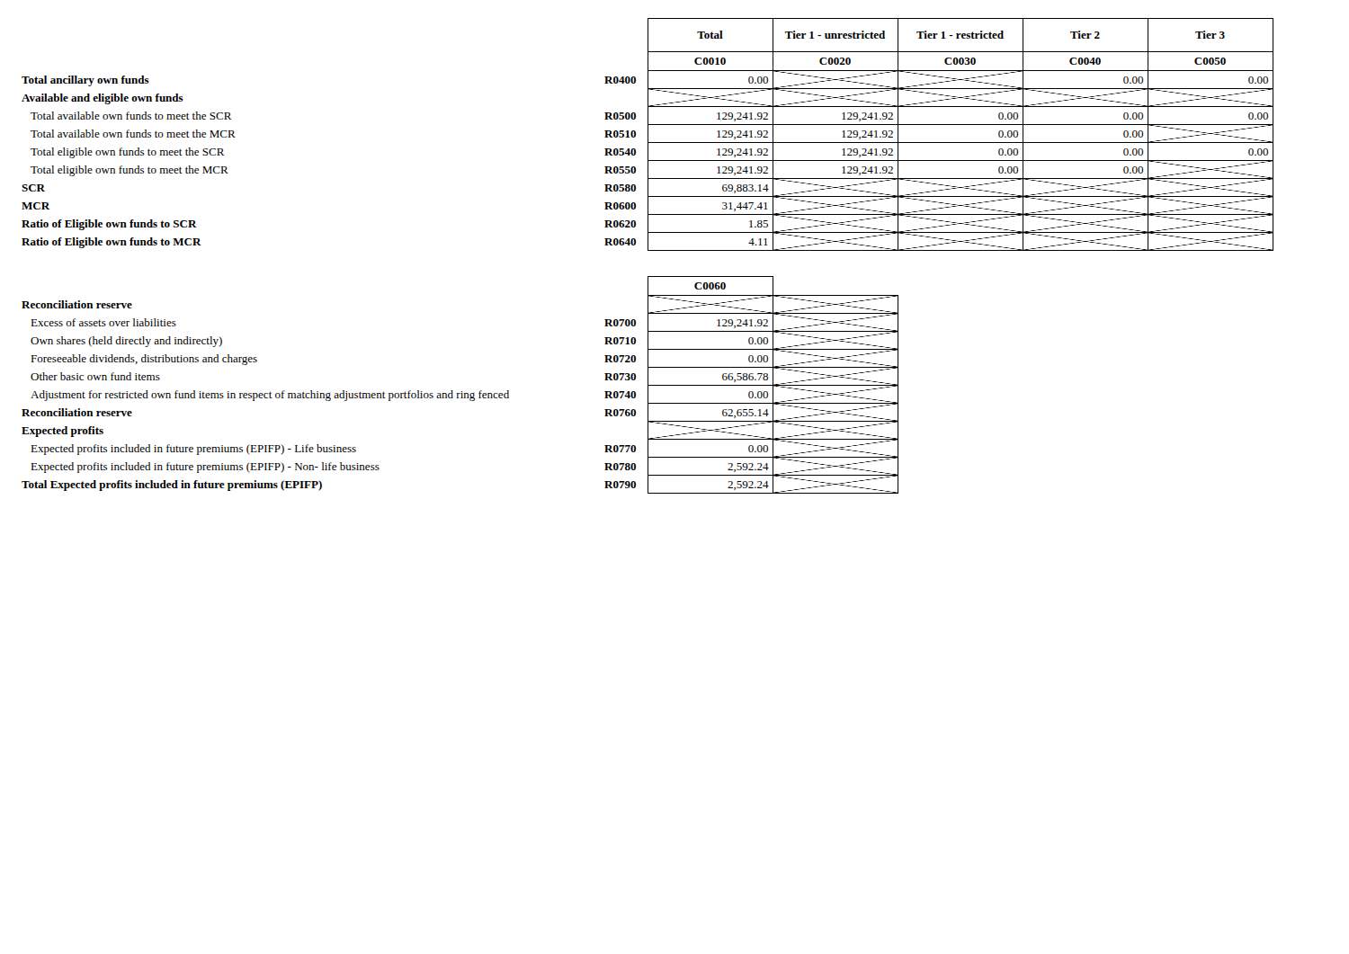Upper table: Own funds, SCR / MCR and ratios
| | | Total | Tier 1 - unrestricted | Tier 1 - restricted | Tier 2 | Tier 3 |
| | | C0010 | C0020 | C0030 | C0040 | C0050 |
| Total ancillary own funds | R0400 | 0.00 | | | 0.00 | 0.00 |
| Available and eligible own funds | | | | | | |
| Total available own funds to meet the SCR | R0500 | 129,241.92 | 129,241.92 | 0.00 | 0.00 | 0.00 |
| Total available own funds to meet the MCR | R0510 | 129,241.92 | 129,241.92 | 0.00 | 0.00 | |
| Total eligible own funds to meet the SCR | R0540 | 129,241.92 | 129,241.92 | 0.00 | 0.00 | 0.00 |
| Total eligible own funds to meet the MCR | R0550 | 129,241.92 | 129,241.92 | 0.00 | 0.00 | |
| SCR | R0580 | 69,883.14 | | | | |
| MCR | R0600 | 31,447.41 | | | | |
| Ratio of Eligible own funds to SCR | R0620 | 1.85 | | | | |
| Ratio of Eligible own funds to MCR | R0640 | 4.11 | | | | |
Lower table: Reconciliation reserve and expected profits
| | | C0060 | |
| Reconciliation reserve | | | |
| Excess of assets over liabilities | R0700 | 129,241.92 | |
| Own shares (held directly and indirectly) | R0710 | 0.00 | |
| Foreseeable dividends, distributions and charges | R0720 | 0.00 | |
| Other basic own fund items | R0730 | 66,586.78 | |
| Adjustment for restricted own fund items in respect of matching adjustment portfolios and ring fenced | R0740 | 0.00 | |
| Reconciliation reserve | R0760 | 62,655.14 | |
| Expected profits | | | |
| Expected profits included in future premiums (EPIFP) - Life business | R0770 | 0.00 | |
| Expected profits included in future premiums (EPIFP) - Non- life business | R0780 | 2,592.24 | |
| Total Expected profits included in future premiums (EPIFP) | R0790 | 2,592.24 | |